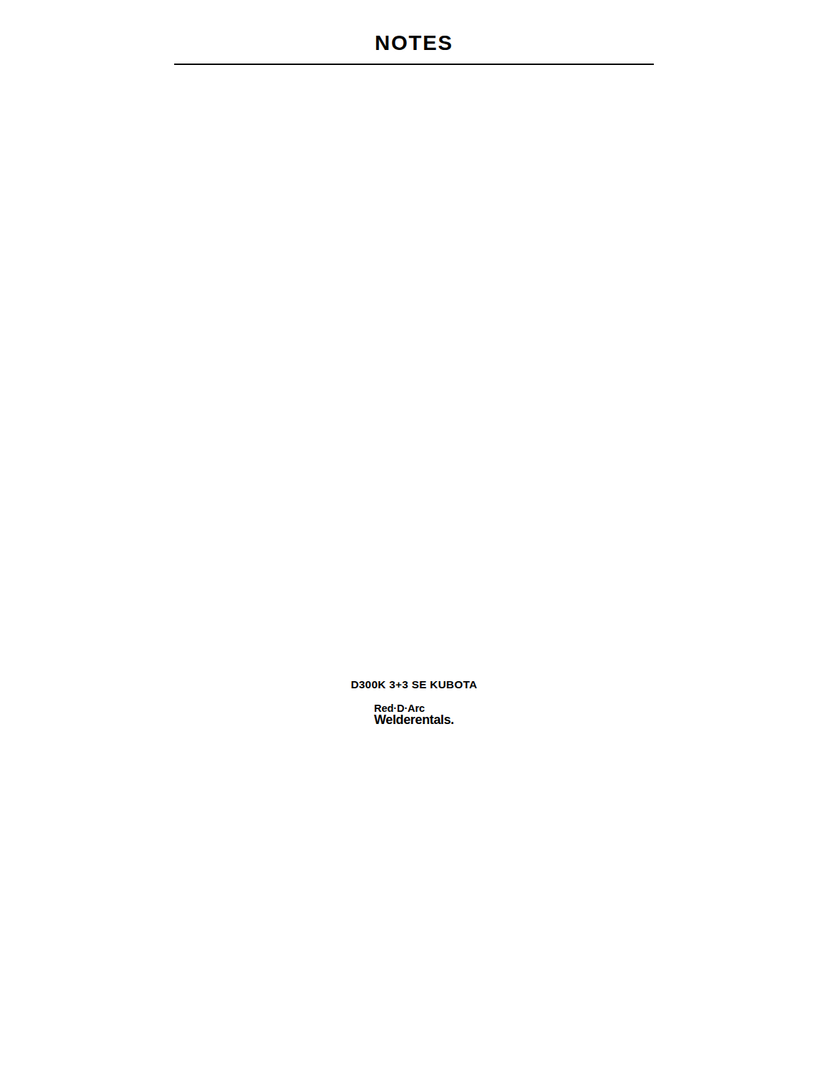NOTES
D300K 3+3 SE KUBOTA
Red·D·Arc
Welderentals.